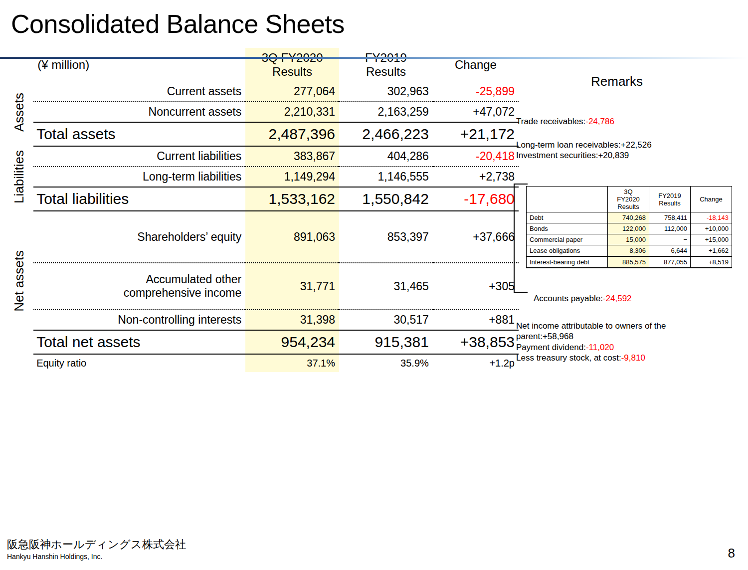Consolidated Balance Sheets
| | (¥ million) | 3Q FY2020 Results | FY2019 Results | Change |
| Assets | Current assets | 277,064 | 302,963 | -25,899 |
| Noncurrent assets | 2,210,331 | 2,163,259 | +47,072 |
| Total assets | 2,487,396 | 2,466,223 | +21,172 |
| Liabilities | Current liabilities | 383,867 | 404,286 | -20,418 |
| Long-term liabilities | 1,149,294 | 1,146,555 | +2,738 |
| Total liabilities | 1,533,162 | 1,550,842 | -17,680 |
| Net assets | Shareholders’ equity | 891,063 | 853,397 | +37,666 |
| Accumulated other comprehensive income | 31,771 | 31,465 | +305 |
| Non-controlling interests | 31,398 | 30,517 | +881 |
| Total net assets | 954,234 | 915,381 | +38,853 |
| | Equity ratio | 37.1% | 35.9% | +1.2p |
Remarks
Trade receivables:-24,786
Long-term loan receivables:+22,526
Investment securities:+20,839
| | 3Q FY2020 Results | FY2019 Results | Change |
| --- | --- | --- | --- |
| Debt | 740,268 | 758,411 | -18,143 |
| Bonds | 122,000 | 112,000 | +10,000 |
| Commercial paper | 15,000 | − | +15,000 |
| Lease obligations | 8,306 | 6,644 | +1,662 |
| Interest-bearing debt | 885,575 | 877,055 | +8,519 |
Accounts payable:-24,592
Net income attributable to owners of the
parent:+58,968
Payment dividend:-11,020
Less treasury stock, at cost:-9,810
阪急阪神ホールディングス株式会社
Hankyu Hanshin Holdings, Inc.
8